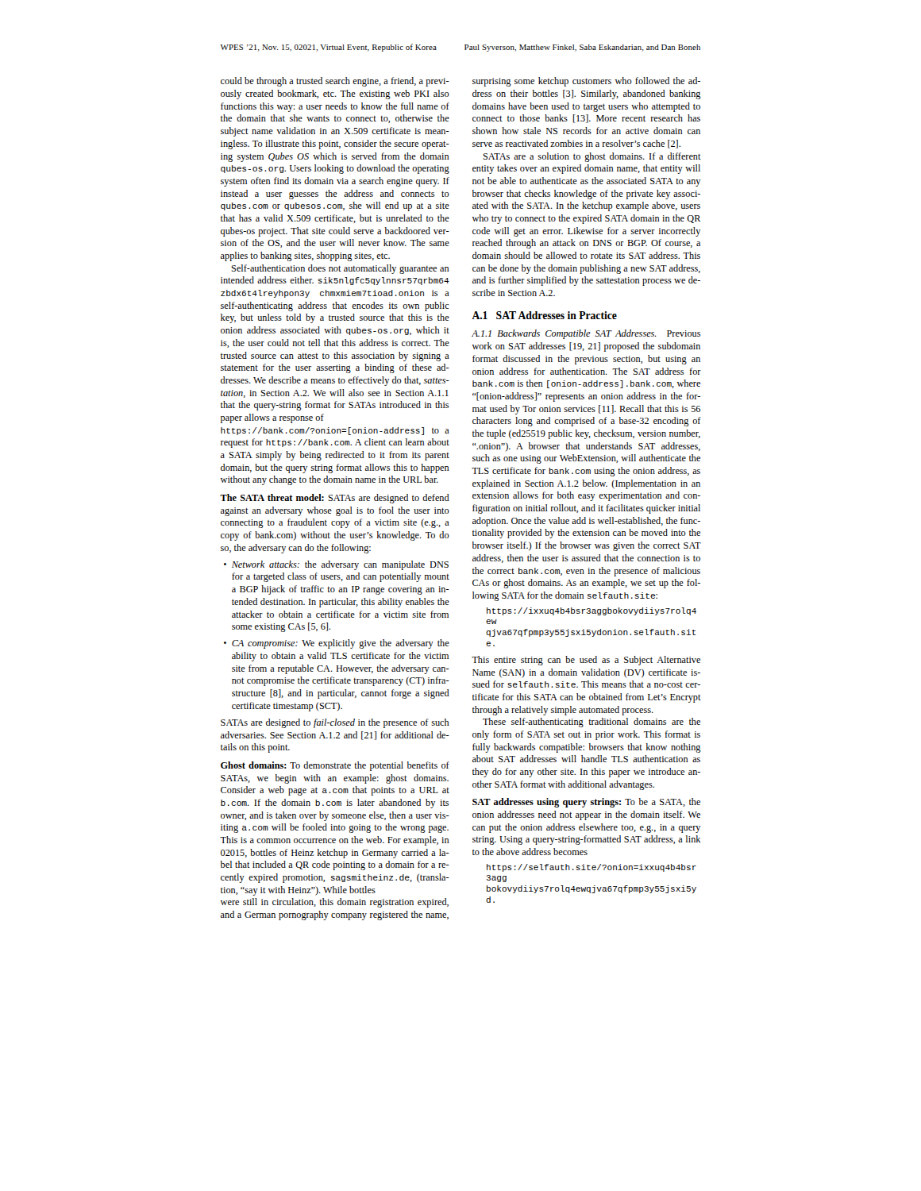WPES ’21, Nov. 15, 02021, Virtual Event, Republic of Korea
Paul Syverson, Matthew Finkel, Saba Eskandarian, and Dan Boneh
could be through a trusted search engine, a friend, a previously created bookmark, etc. The existing web PKI also functions this way: a user needs to know the full name of the domain that she wants to connect to, otherwise the subject name validation in an X.509 certificate is meaningless. To illustrate this point, consider the secure operating system Qubes OS which is served from the domain qubes-os.org. Users looking to download the operating system often find its domain via a search engine query. If instead a user guesses the address and connects to qubes.com or qubesos.com, she will end up at a site that has a valid X.509 certificate, but is unrelated to the qubes-os project. That site could serve a backdoored version of the OS, and the user will never know. The same applies to banking sites, shopping sites, etc.
Self-authentication does not automatically guarantee an intended address either. sik5nlgfc5qylnnsr57qrbm64zbdx6t4lreyhpon3y chmxmiem7tioad.onion is a self-authenticating address that encodes its own public key, but unless told by a trusted source that this is the onion address associated with qubes-os.org, which it is, the user could not tell that this address is correct. The trusted source can attest to this association by signing a statement for the user asserting a binding of these addresses. We describe a means to effectively do that, sattestation, in Section A.2. We will also see in Section A.1.1 that the query-string format for SATAs introduced in this paper allows a response of
https://bank.com/?onion=[onion-address] to a request for https://bank.com. A client can learn about a SATA simply by being redirected to it from its parent domain, but the query string format allows this to happen without any change to the domain name in the URL bar.
The SATA threat model: SATAs are designed to defend against an adversary whose goal is to fool the user into connecting to a fraudulent copy of a victim site (e.g., a copy of bank.com) without the user’s knowledge. To do so, the adversary can do the following:
Network attacks: the adversary can manipulate DNS for a targeted class of users, and can potentially mount a BGP hijack of traffic to an IP range covering an intended destination. In particular, this ability enables the attacker to obtain a certificate for a victim site from some existing CAs [5, 6].
CA compromise: We explicitly give the adversary the ability to obtain a valid TLS certificate for the victim site from a reputable CA. However, the adversary cannot compromise the certificate transparency (CT) infrastructure [8], and in particular, cannot forge a signed certificate timestamp (SCT).
SATAs are designed to fail-closed in the presence of such adversaries. See Section A.1.2 and [21] for additional details on this point.
Ghost domains: To demonstrate the potential benefits of SATAs, we begin with an example: ghost domains. Consider a web page at a.com that points to a URL at b.com. If the domain b.com is later abandoned by its owner, and is taken over by someone else, then a user visiting a.com will be fooled into going to the wrong page. This is a common occurrence on the web. For example, in 02015, bottles of Heinz ketchup in Germany carried a label that included a QR code pointing to a domain for a recently expired promotion, sagsmitheinz.de, (translation, “say it with Heinz”). While bottles
were still in circulation, this domain registration expired, and a German pornography company registered the name, surprising some ketchup customers who followed the address on their bottles [3]. Similarly, abandoned banking domains have been used to target users who attempted to connect to those banks [13]. More recent research has shown how stale NS records for an active domain can serve as reactivated zombies in a resolver’s cache [2].
SATAs are a solution to ghost domains. If a different entity takes over an expired domain name, that entity will not be able to authenticate as the associated SATA to any browser that checks knowledge of the private key associated with the SATA. In the ketchup example above, users who try to connect to the expired SATA domain in the QR code will get an error. Likewise for a server incorrectly reached through an attack on DNS or BGP. Of course, a domain should be allowed to rotate its SAT address. This can be done by the domain publishing a new SAT address, and is further simplified by the sattestation process we describe in Section A.2.
A.1 SAT Addresses in Practice
A.1.1 Backwards Compatible SAT Addresses. Previous work on SAT addresses [19, 21] proposed the subdomain format discussed in the previous section, but using an onion address for authentication. The SAT address for bank.com is then [onion-address].bank.com, where “[onion-address]” represents an onion address in the format used by Tor onion services [11]. Recall that this is 56 characters long and comprised of a base-32 encoding of the tuple (ed25519 public key, checksum, version number, “.onion”). A browser that understands SAT addresses, such as one using our WebExtension, will authenticate the TLS certificate for bank.com using the onion address, as explained in Section A.1.2 below. (Implementation in an extension allows for both easy experimentation and configuration on initial rollout, and it facilitates quicker initial adoption. Once the value add is well-established, the functionality provided by the extension can be moved into the browser itself.) If the browser was given the correct SAT address, then the user is assured that the connection is to the correct bank.com, even in the presence of malicious CAs or ghost domains. As an example, we set up the following SATA for the domain selfauth.site:
https://ixxuq4b4bsr3aggbokovydiiys7rolq4ew
qjva67qfpmp3y55jsxi5ydonion.selfauth.site.
This entire string can be used as a Subject Alternative Name (SAN) in a domain validation (DV) certificate issued for selfauth.site. This means that a no-cost certificate for this SATA can be obtained from Let’s Encrypt through a relatively simple automated process.
These self-authenticating traditional domains are the only form of SATA set out in prior work. This format is fully backwards compatible: browsers that know nothing about SAT addresses will handle TLS authentication as they do for any other site. In this paper we introduce another SATA format with additional advantages.
SAT addresses using query strings: To be a SATA, the onion addresses need not appear in the domain itself. We can put the onion address elsewhere too, e.g., in a query string. Using a query-string-formatted SAT address, a link to the above address becomes
https://selfauth.site/?onion=ixxuq4b4bsr3agg
bokovydiiys7rolq4ewqjva67qfpmp3y55jsxi5yd.